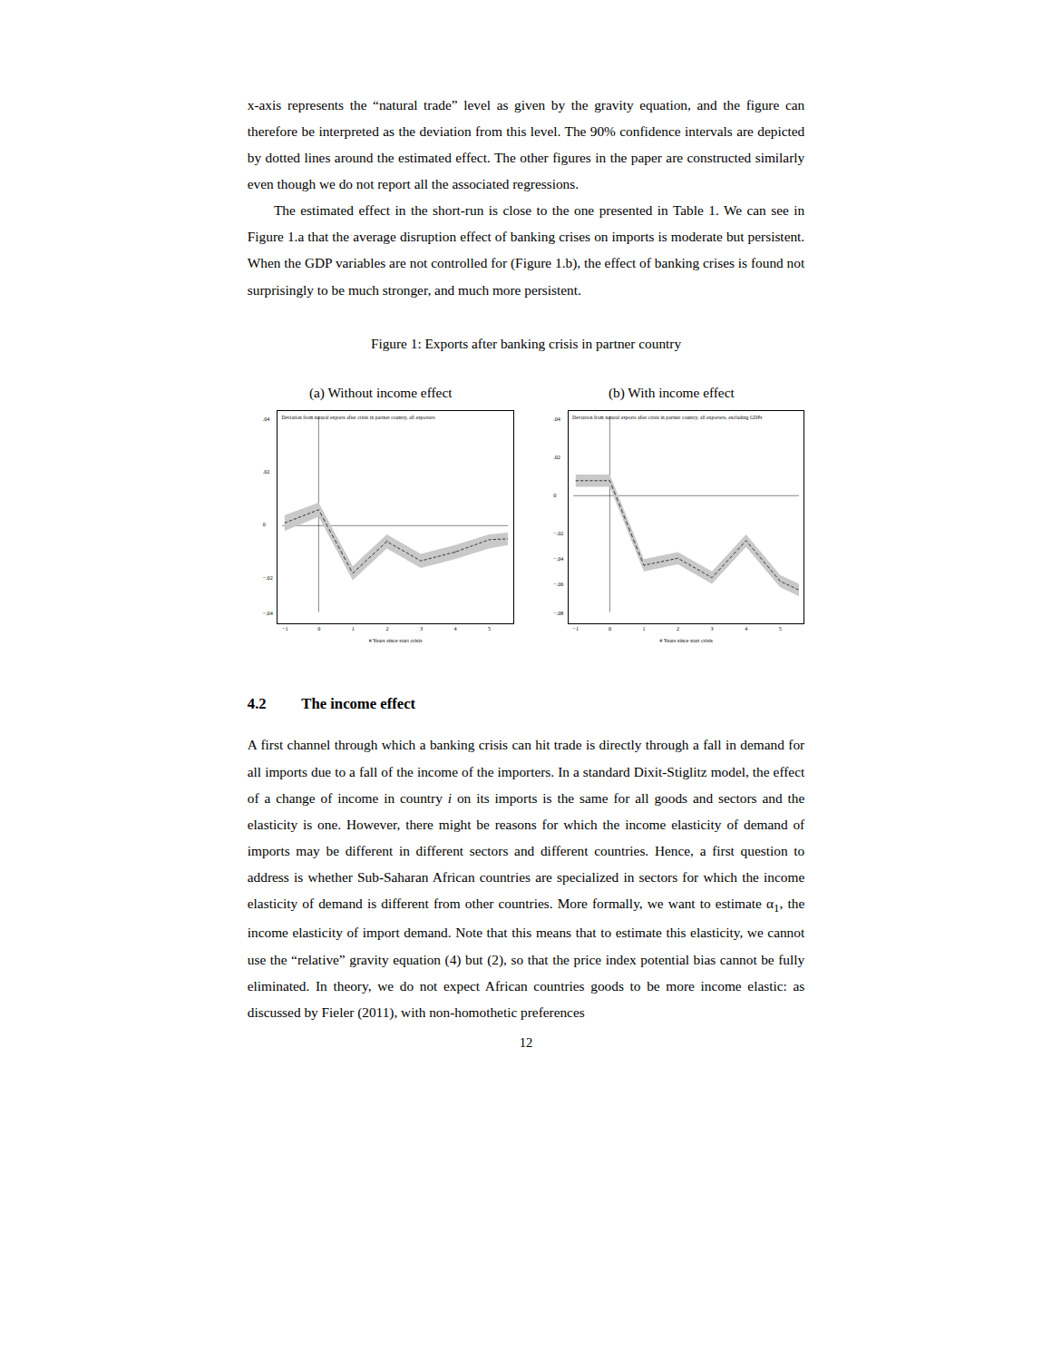x-axis represents the “natural trade” level as given by the gravity equation, and the figure can therefore be interpreted as the deviation from this level. The 90% confidence intervals are depicted by dotted lines around the estimated effect. The other figures in the paper are constructed similarly even though we do not report all the associated regressions.
The estimated effect in the short-run is close to the one presented in Table 1. We can see in Figure 1.a that the average disruption effect of banking crises on imports is moderate but persistent. When the GDP variables are not controlled for (Figure 1.b), the effect of banking crises is found not surprisingly to be much stronger, and much more persistent.
Figure 1: Exports after banking crisis in partner country
(a) Without income effect
Deviation from natural exports after crisis in partner country, all exporters
.04
.02
0
−.02
−.04
−1
0
1
2
3
4
5
# Years since start crisis
(b) With income effect
Deviation from natural exports after crisis in partner country, all exporters, excluding GDPs
.04
.02
0
−.02
−.04
−.06
−.08
−1
0
1
2
3
4
5
# Years since start crisis
4.2 The income effect
A first channel through which a banking crisis can hit trade is directly through a fall in demand for all imports due to a fall of the income of the importers. In a standard Dixit-Stiglitz model, the effect of a change of income in country i on its imports is the same for all goods and sectors and the elasticity is one. However, there might be reasons for which the income elasticity of demand of imports may be different in different sectors and different countries. Hence, a first question to address is whether Sub-Saharan African countries are specialized in sectors for which the income elasticity of demand is different from other countries. More formally, we want to estimate α1, the income elasticity of import demand. Note that this means that to estimate this elasticity, we cannot use the “relative” gravity equation (4) but (2), so that the price index potential bias cannot be fully eliminated. In theory, we do not expect African countries goods to be more income elastic: as discussed by Fieler (2011), with non-homothetic preferences
12